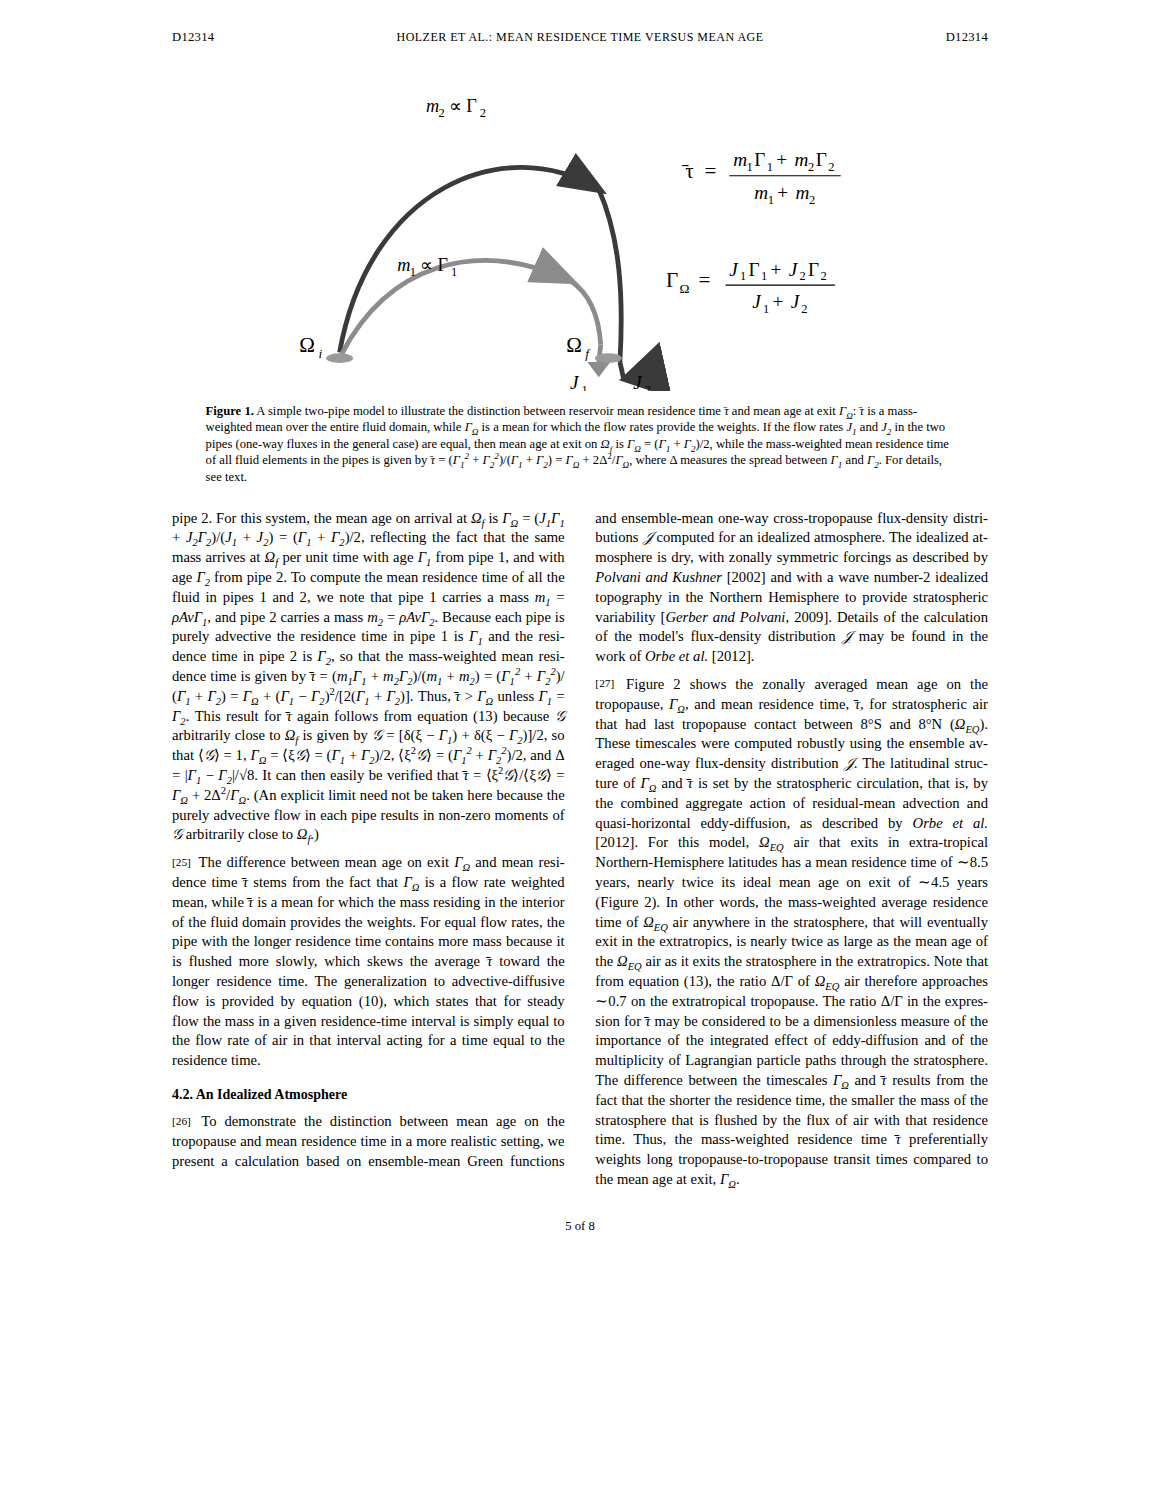D12314 Holzer et al.: Mean Residence Time Versus Mean Age D12314
m 2 ∝ Γ 2 m 1 ∝ Γ 1 Ω i Ω f J 1 J 2 ̄τ = m 1 Γ 1 + m 2 Γ 2 m 1 + m 2 Γ Ω = J 1 Γ 1 + J 2 Γ 2 J 1 + J 2
Figure 1. A simple two-pipe model to illustrate the distinction between reservoir mean residence time ̄τ and mean age at exit ΓΩ: ̄τ is a mass-weighted mean over the entire fluid domain, while ΓΩ is a mean for which the flow rates provide the weights. If the flow rates J1 and J2 in the two pipes (one-way fluxes in the general case) are equal, then mean age at exit on Ωf is ΓΩ = (Γ1 + Γ2)/2, while the mass-weighted mean residence time of all fluid elements in the pipes is given by ̄τ = (Γ12 + Γ22)/(Γ1 + Γ2) = ΓΩ + 2Δ2/ΓΩ, where Δ measures the spread between Γ1 and Γ2. For details, see text.
pipe 2. For this system, the mean age on arrival at Ωf is ΓΩ = (J1Γ1 + J2Γ2)/(J1 + J2) = (Γ1 + Γ2)/2, reflecting the fact that the same mass arrives at Ωf per unit time with age Γ1 from pipe 1, and with age Γ2 from pipe 2. To compute the mean residence time of all the fluid in pipes 1 and 2, we note that pipe 1 carries a mass m1 = ρAvΓ1, and pipe 2 carries a mass m2 = ρAvΓ2. Because each pipe is purely advective the residence time in pipe 1 is Γ1 and the residence time in pipe 2 is Γ2, so that the mass-weighted mean residence time is given by ̄τ = (m1Γ1 + m2Γ2)/(m1 + m2) = (Γ12 + Γ22)/ (Γ1 + Γ2) = ΓΩ + (Γ1 − Γ2)2/[2(Γ1 + Γ2)]. Thus, ̄τ > ΓΩ unless Γ1 = Γ2. This result for ̄τ again follows from equation (13) because 𝒢 arbitrarily close to Ωf is given by 𝒢 = [δ(ξ − Γ1) + δ(ξ − Γ2)]/2, so that ⟨𝒢⟩ = 1, ΓΩ = ⟨ξ𝒢⟩ = (Γ1 + Γ2)/2, ⟨ξ2𝒢⟩ = (Γ12 + Γ22)/2, and Δ = |Γ1 − Γ2|/√8. It can then easily be verified that ̄τ = ⟨ξ2𝒢⟩/⟨ξ𝒢⟩ = ΓΩ + 2Δ2/ΓΩ. (An explicit limit need not be taken here because the purely advective flow in each pipe results in non-zero moments of 𝒢 arbitrarily close to Ωf.)
[25] The difference between mean age on exit ΓΩ and mean residence time ̄τ stems from the fact that ΓΩ is a flow rate weighted mean, while ̄τ is a mean for which the mass residing in the interior of the fluid domain provides the weights. For equal flow rates, the pipe with the longer residence time contains more mass because it is flushed more slowly, which skews the average ̄τ toward the longer residence time. The generalization to advective-diffusive flow is provided by equation (10), which states that for steady flow the mass in a given residence-time interval is simply equal to the flow rate of air in that interval acting for a time equal to the residence time.
4.2. An Idealized Atmosphere
[26] To demonstrate the distinction between mean age on the tropopause and mean residence time in a more realistic setting, we present a calculation based on ensemble-mean Green functions and ensemble-mean one-way cross-tropopause flux-density distributions 𝒥 computed for an idealized atmosphere. The idealized atmosphere is dry, with zonally symmetric forcings as described by Polvani and Kushner [2002] and with a wave number-2 idealized topography in the Northern Hemisphere to provide stratospheric variability [Gerber and Polvani, 2009]. Details of the calculation of the model's flux-density distribution 𝒥 may be found in the work of Orbe et al. [2012].
[27] Figure 2 shows the zonally averaged mean age on the tropopause, ΓΩ, and mean residence time, ̄τ, for stratospheric air that had last tropopause contact between 8°S and 8°N (ΩEQ). These timescales were computed robustly using the ensemble averaged one-way flux-density distribution 𝒥. The latitudinal structure of ΓΩ and ̄τ is set by the stratospheric circulation, that is, by the combined aggregate action of residual-mean advection and quasi-horizontal eddy-diffusion, as described by Orbe et al. [2012]. For this model, ΩEQ air that exits in extra-tropical Northern-Hemisphere latitudes has a mean residence time of ∼8.5 years, nearly twice its ideal mean age on exit of ∼4.5 years (Figure 2). In other words, the mass-weighted average residence time of ΩEQ air anywhere in the stratosphere, that will eventually exit in the extratropics, is nearly twice as large as the mean age of the ΩEQ air as it exits the stratosphere in the extratropics. Note that from equation (13), the ratio Δ/Γ of ΩEQ air therefore approaches ∼0.7 on the extratropical tropopause. The ratio Δ/Γ in the expression for ̄τ may be considered to be a dimensionless measure of the importance of the integrated effect of eddy-diffusion and of the multiplicity of Lagrangian particle paths through the stratosphere. The difference between the timescales ΓΩ and ̄τ results from the fact that the shorter the residence time, the smaller the mass of the stratosphere that is flushed by the flux of air with that residence time. Thus, the mass-weighted residence time ̄τ preferentially weights long tropopause-to-tropopause transit times compared to the mean age at exit, ΓΩ.
5 of 8